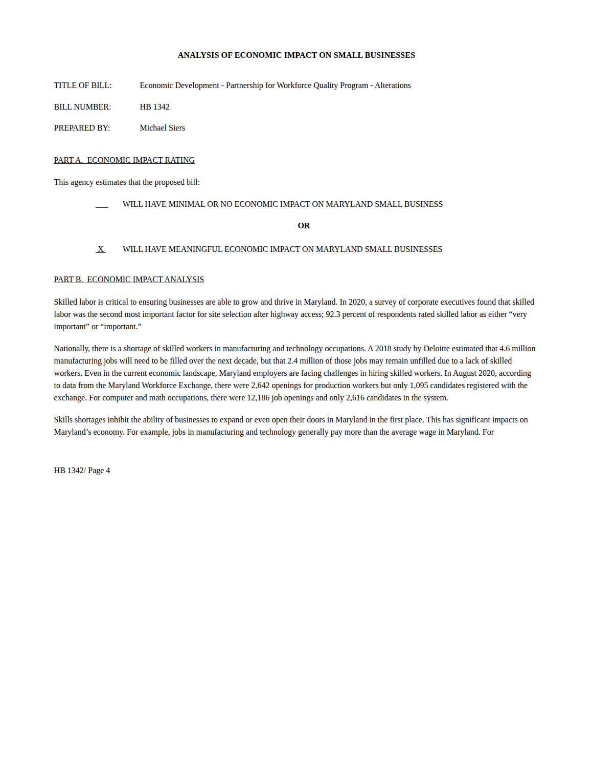ANALYSIS OF ECONOMIC IMPACT ON SMALL BUSINESSES
| TITLE OF BILL: | Economic Development - Partnership for Workforce Quality Program - Alterations |
| BILL NUMBER: | HB 1342 |
| PREPARED BY: | Michael Siers |
PART A. ECONOMIC IMPACT RATING
This agency estimates that the proposed bill:
___ WILL HAVE MINIMAL OR NO ECONOMIC IMPACT ON MARYLAND SMALL BUSINESS
OR
X WILL HAVE MEANINGFUL ECONOMIC IMPACT ON MARYLAND SMALL BUSINESSES
PART B. ECONOMIC IMPACT ANALYSIS
Skilled labor is critical to ensuring businesses are able to grow and thrive in Maryland. In 2020, a survey of corporate executives found that skilled labor was the second most important factor for site selection after highway access; 92.3 percent of respondents rated skilled labor as either “very important” or “important.”
Nationally, there is a shortage of skilled workers in manufacturing and technology occupations. A 2018 study by Deloitte estimated that 4.6 million manufacturing jobs will need to be filled over the next decade, but that 2.4 million of those jobs may remain unfilled due to a lack of skilled workers. Even in the current economic landscape, Maryland employers are facing challenges in hiring skilled workers. In August 2020, according to data from the Maryland Workforce Exchange, there were 2,642 openings for production workers but only 1,095 candidates registered with the exchange. For computer and math occupations, there were 12,186 job openings and only 2,616 candidates in the system.
Skills shortages inhibit the ability of businesses to expand or even open their doors in Maryland in the first place. This has significant impacts on Maryland’s economy. For example, jobs in manufacturing and technology generally pay more than the average wage in Maryland. For
HB 1342/ Page 4